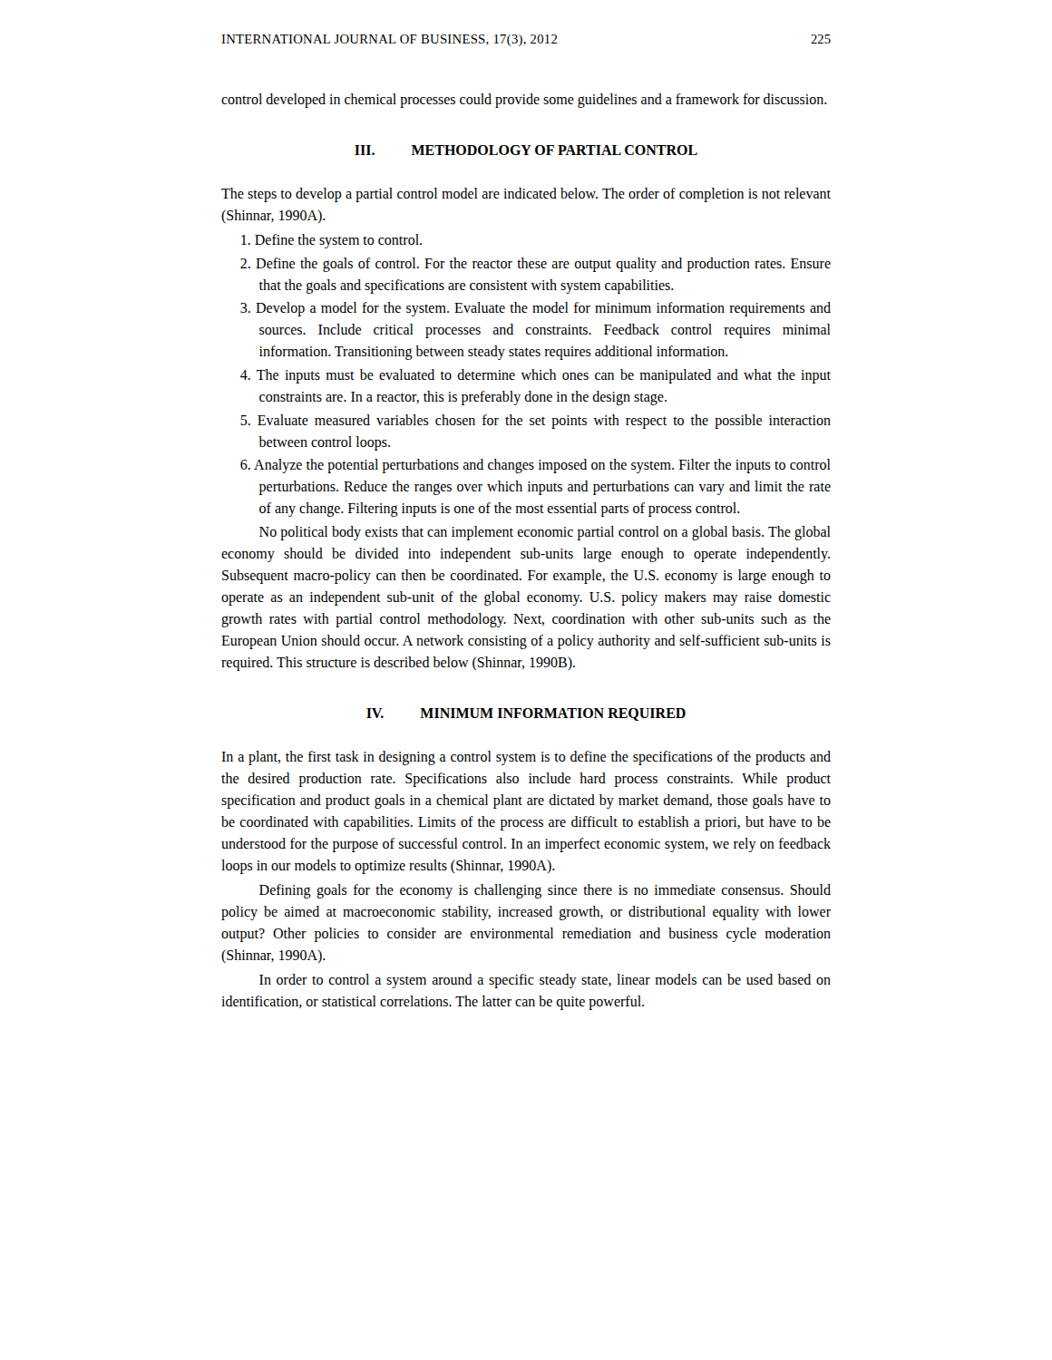International Journal of Business, 17(3), 2012 225
control developed in chemical processes could provide some guidelines and a framework for discussion.
III. Methodology of Partial Control
The steps to develop a partial control model are indicated below. The order of completion is not relevant (Shinnar, 1990A).
Define the system to control.
Define the goals of control. For the reactor these are output quality and production rates. Ensure that the goals and specifications are consistent with system capabilities.
Develop a model for the system. Evaluate the model for minimum information requirements and sources. Include critical processes and constraints. Feedback control requires minimal information. Transitioning between steady states requires additional information.
The inputs must be evaluated to determine which ones can be manipulated and what the input constraints are. In a reactor, this is preferably done in the design stage.
Evaluate measured variables chosen for the set points with respect to the possible interaction between control loops.
Analyze the potential perturbations and changes imposed on the system. Filter the inputs to control perturbations. Reduce the ranges over which inputs and perturbations can vary and limit the rate of any change. Filtering inputs is one of the most essential parts of process control.
No political body exists that can implement economic partial control on a global basis. The global economy should be divided into independent sub-units large enough to operate independently. Subsequent macro-policy can then be coordinated. For example, the U.S. economy is large enough to operate as an independent sub-unit of the global economy. U.S. policy makers may raise domestic growth rates with partial control methodology. Next, coordination with other sub-units such as the European Union should occur. A network consisting of a policy authority and self-sufficient sub-units is required. This structure is described below (Shinnar, 1990B).
IV. Minimum Information Required
In a plant, the first task in designing a control system is to define the specifications of the products and the desired production rate. Specifications also include hard process constraints. While product specification and product goals in a chemical plant are dictated by market demand, those goals have to be coordinated with capabilities. Limits of the process are difficult to establish a priori, but have to be understood for the purpose of successful control. In an imperfect economic system, we rely on feedback loops in our models to optimize results (Shinnar, 1990A).
Defining goals for the economy is challenging since there is no immediate consensus. Should policy be aimed at macroeconomic stability, increased growth, or distributional equality with lower output? Other policies to consider are environmental remediation and business cycle moderation (Shinnar, 1990A).
In order to control a system around a specific steady state, linear models can be used based on identification, or statistical correlations. The latter can be quite powerful.